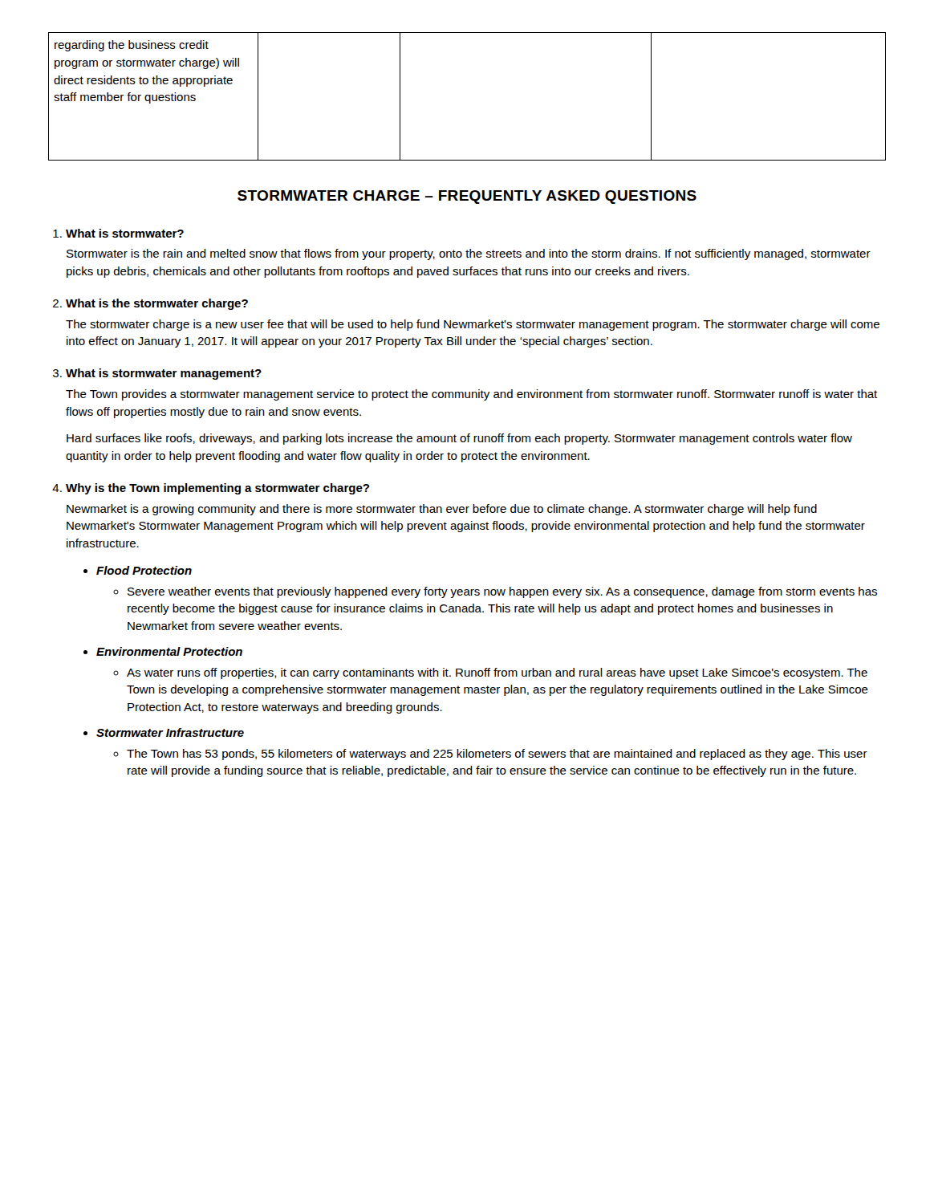| regarding the business credit program or stormwater charge) will direct residents to the appropriate staff member for questions | | | |
STORMWATER CHARGE – FREQUENTLY ASKED QUESTIONS
What is stormwater?
Stormwater is the rain and melted snow that flows from your property, onto the streets and into the storm drains. If not sufficiently managed, stormwater picks up debris, chemicals and other pollutants from rooftops and paved surfaces that runs into our creeks and rivers.
What is the stormwater charge?
The stormwater charge is a new user fee that will be used to help fund Newmarket's stormwater management program. The stormwater charge will come into effect on January 1, 2017. It will appear on your 2017 Property Tax Bill under the ‘special charges’ section.
What is stormwater management?
The Town provides a stormwater management service to protect the community and environment from stormwater runoff. Stormwater runoff is water that flows off properties mostly due to rain and snow events.
Hard surfaces like roofs, driveways, and parking lots increase the amount of runoff from each property. Stormwater management controls water flow quantity in order to help prevent flooding and water flow quality in order to protect the environment.
Why is the Town implementing a stormwater charge?
Newmarket is a growing community and there is more stormwater than ever before due to climate change. A stormwater charge will help fund Newmarket's Stormwater Management Program which will help prevent against floods, provide environmental protection and help fund the stormwater infrastructure.
Flood Protection
Severe weather events that previously happened every forty years now happen every six. As a consequence, damage from storm events has recently become the biggest cause for insurance claims in Canada. This rate will help us adapt and protect homes and businesses in Newmarket from severe weather events.
Environmental Protection
As water runs off properties, it can carry contaminants with it. Runoff from urban and rural areas have upset Lake Simcoe's ecosystem. The Town is developing a comprehensive stormwater management master plan, as per the regulatory requirements outlined in the Lake Simcoe Protection Act, to restore waterways and breeding grounds.
Stormwater Infrastructure
The Town has 53 ponds, 55 kilometers of waterways and 225 kilometers of sewers that are maintained and replaced as they age. This user rate will provide a funding source that is reliable, predictable, and fair to ensure the service can continue to be effectively run in the future.